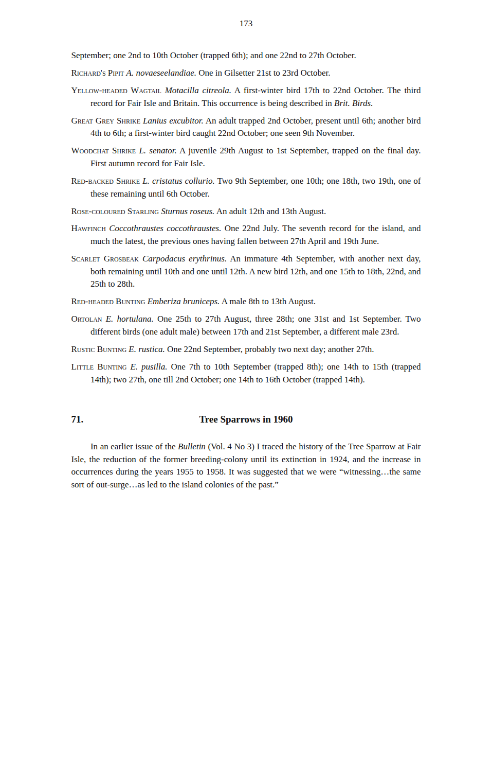173
September; one 2nd to 10th October (trapped 6th); and one 22nd to 27th October.
Richard's Pipit A. novaeseelandiae. One in Gilsetter 21st to 23rd October.
Yellow-headed Wagtail Motacilla citreola. A first-winter bird 17th to 22nd October. The third record for Fair Isle and Britain. This occurrence is being described in Brit. Birds.
Great Grey Shrike Lanius excubitor. An adult trapped 2nd October, present until 6th; another bird 4th to 6th; a first-winter bird caught 22nd October; one seen 9th November.
Woodchat Shrike L. senator. A juvenile 29th August to 1st September, trapped on the final day. First autumn record for Fair Isle.
Red-backed Shrike L. cristatus collurio. Two 9th September, one 10th; one 18th, two 19th, one of these remaining until 6th October.
Rose-coloured Starling Sturnus roseus. An adult 12th and 13th August.
Hawfinch Coccothraustes coccothraustes. One 22nd July. The seventh record for the island, and much the latest, the previous ones having fallen between 27th April and 19th June.
Scarlet Grosbeak Carpodacus erythrinus. An immature 4th September, with another next day, both remaining until 10th and one until 12th. A new bird 12th, and one 15th to 18th, 22nd, and 25th to 28th.
Red-headed Bunting Emberiza bruniceps. A male 8th to 13th August.
Ortolan E. hortulana. One 25th to 27th August, three 28th; one 31st and 1st September. Two different birds (one adult male) between 17th and 21st September, a different male 23rd.
Rustic Bunting E. rustica. One 22nd September, probably two next day; another 27th.
Little Bunting E. pusilla. One 7th to 10th September (trapped 8th); one 14th to 15th (trapped 14th); two 27th, one till 2nd October; one 14th to 16th October (trapped 14th).
71.
Tree Sparrows in 1960
In an earlier issue of the Bulletin (Vol. 4 No 3) I traced the history of the Tree Sparrow at Fair Isle, the reduction of the former breeding-colony until its extinction in 1924, and the increase in occurrences during the years 1955 to 1958. It was suggested that we were “witnessing…the same sort of out-surge…as led to the island colonies of the past.”